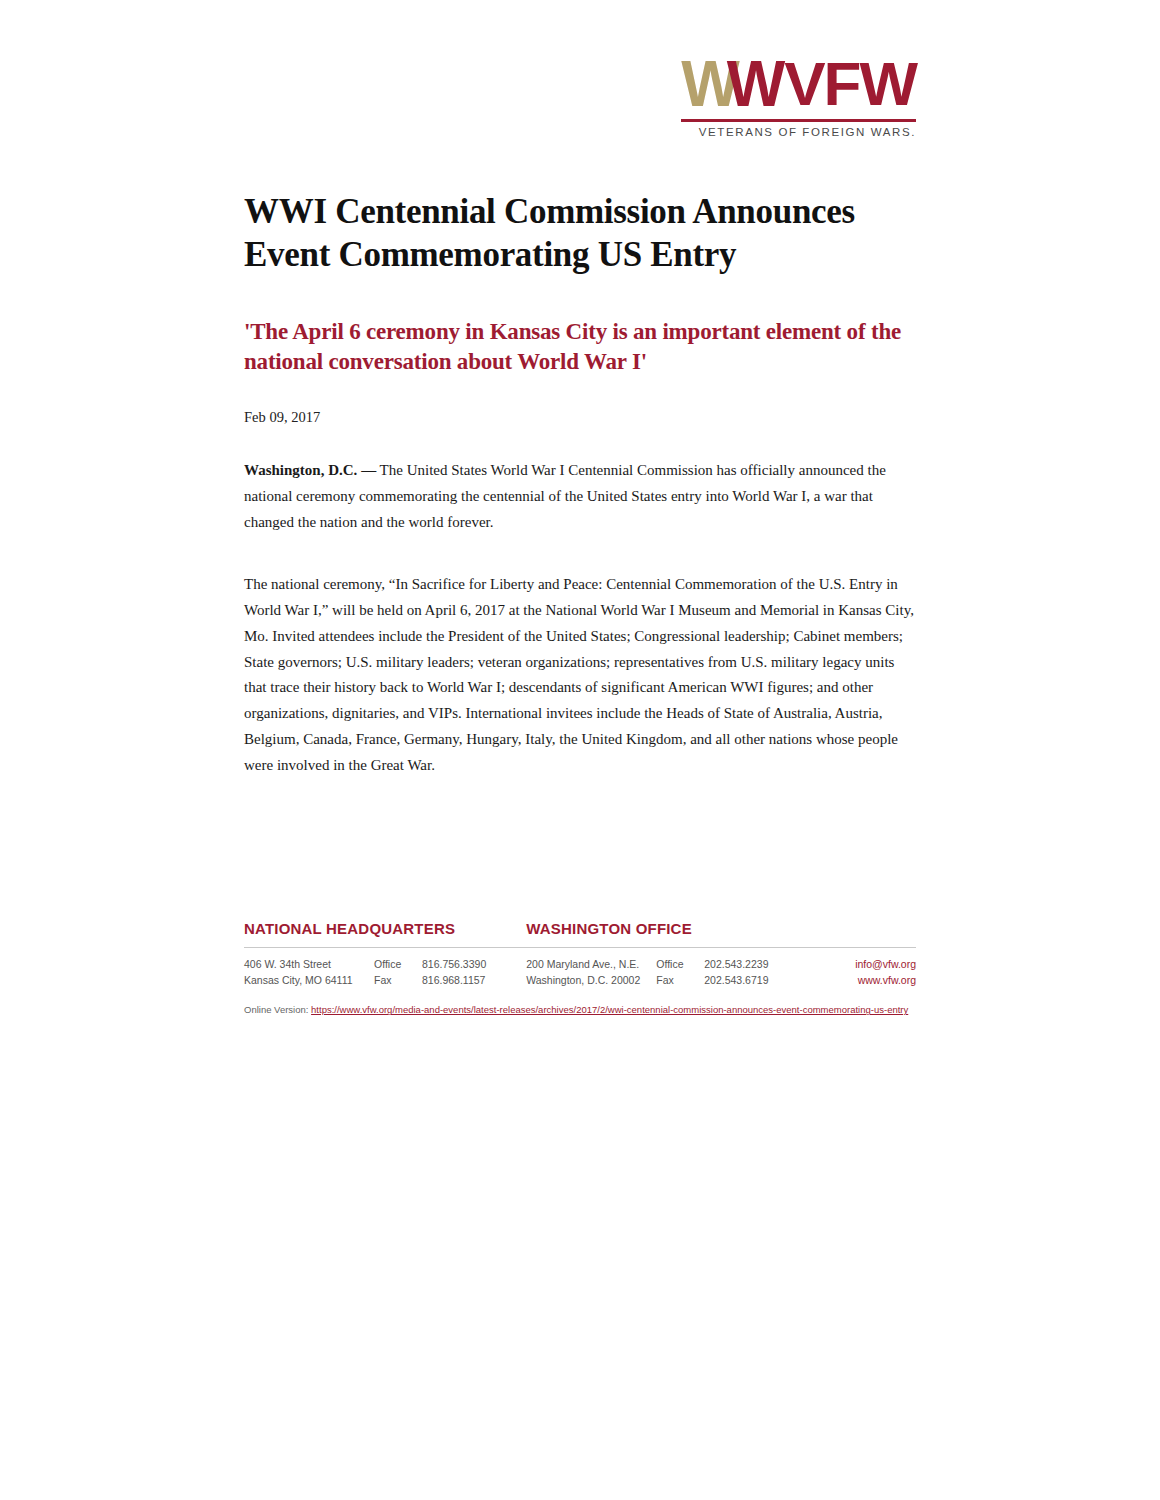WWVFW
VETERANS OF FOREIGN WARS.
WWI Centennial Commission Announces Event Commemorating US Entry
'The April 6 ceremony in Kansas City is an important element of the national conversation about World War I'
Feb 09, 2017
Washington, D.C. — The United States World War I Centennial Commission has officially announced the national ceremony commemorating the centennial of the United States entry into World War I, a war that changed the nation and the world forever.
The national ceremony, “In Sacrifice for Liberty and Peace: Centennial Commemoration of the U.S. Entry in World War I,” will be held on April 6, 2017 at the National World War I Museum and Memorial in Kansas City, Mo. Invited attendees include the President of the United States; Congressional leadership; Cabinet members; State governors; U.S. military leaders; veteran organizations; representatives from U.S. military legacy units that trace their history back to World War I; descendants of significant American WWI figures; and other organizations, dignitaries, and VIPs. International invitees include the Heads of State of Australia, Austria, Belgium, Canada, France, Germany, Hungary, Italy, the United Kingdom, and all other nations whose people were involved in the Great War.
NATIONAL HEADQUARTERS
WASHINGTON OFFICE
406 W. 34th Street
Kansas City, MO 64111
Office 816.756.3390
Fax 816.968.1157
200 Maryland Ave., N.E.
Washington, D.C. 20002
Office 202.543.2239
Fax 202.543.6719
info@vfw.org www.vfw.org
Online Version: https://www.vfw.org/media-and-events/latest-releases/archives/2017/2/wwi-centennial-commission-announces-event-commemorating-us-entry